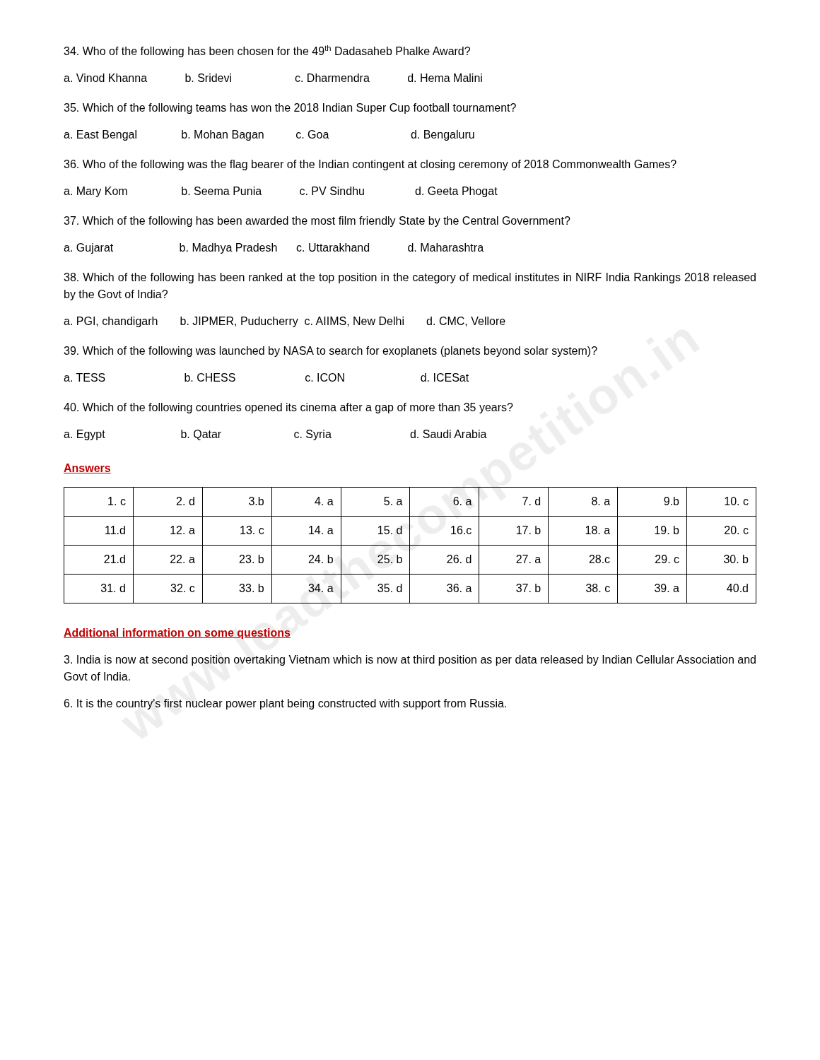www.leadthecompetition.in
34. Who of the following has been chosen for the 49th Dadasaheb Phalke Award?
a. Vinod Khanna b. Sridevi c. Dharmendra d. Hema Malini
35. Which of the following teams has won the 2018 Indian Super Cup football tournament?
a. East Bengal b. Mohan Bagan c. Goa d. Bengaluru
36. Who of the following was the flag bearer of the Indian contingent at closing ceremony of 2018 Commonwealth Games?
a. Mary Kom b. Seema Punia c. PV Sindhu d. Geeta Phogat
37. Which of the following has been awarded the most film friendly State by the Central Government?
a. Gujarat b. Madhya Pradesh c. Uttarakhand d. Maharashtra
38. Which of the following has been ranked at the top position in the category of medical institutes in NIRF India Rankings 2018 released by the Govt of India?
a. PGI, chandigarh b. JIPMER, Puducherry c. AIIMS, New Delhi d. CMC, Vellore
39. Which of the following was launched by NASA to search for exoplanets (planets beyond solar system)?
a. TESS b. CHESS c. ICON d. ICESat
40. Which of the following countries opened its cinema after a gap of more than 35 years?
a. Egypt b. Qatar c. Syria d. Saudi Arabia
Answers
| 1. c | 2. d | 3.b | 4. a | 5. a | 6. a | 7. d | 8. a | 9.b | 10. c |
| 11.d | 12. a | 13. c | 14. a | 15. d | 16.c | 17. b | 18. a | 19. b | 20. c |
| 21.d | 22. a | 23. b | 24. b | 25. b | 26. d | 27. a | 28.c | 29. c | 30. b |
| 31. d | 32. c | 33. b | 34. a | 35. d | 36. a | 37. b | 38. c | 39. a | 40.d |
Additional information on some questions
3. India is now at second position overtaking Vietnam which is now at third position as per data released by Indian Cellular Association and Govt of India.
6. It is the country's first nuclear power plant being constructed with support from Russia.